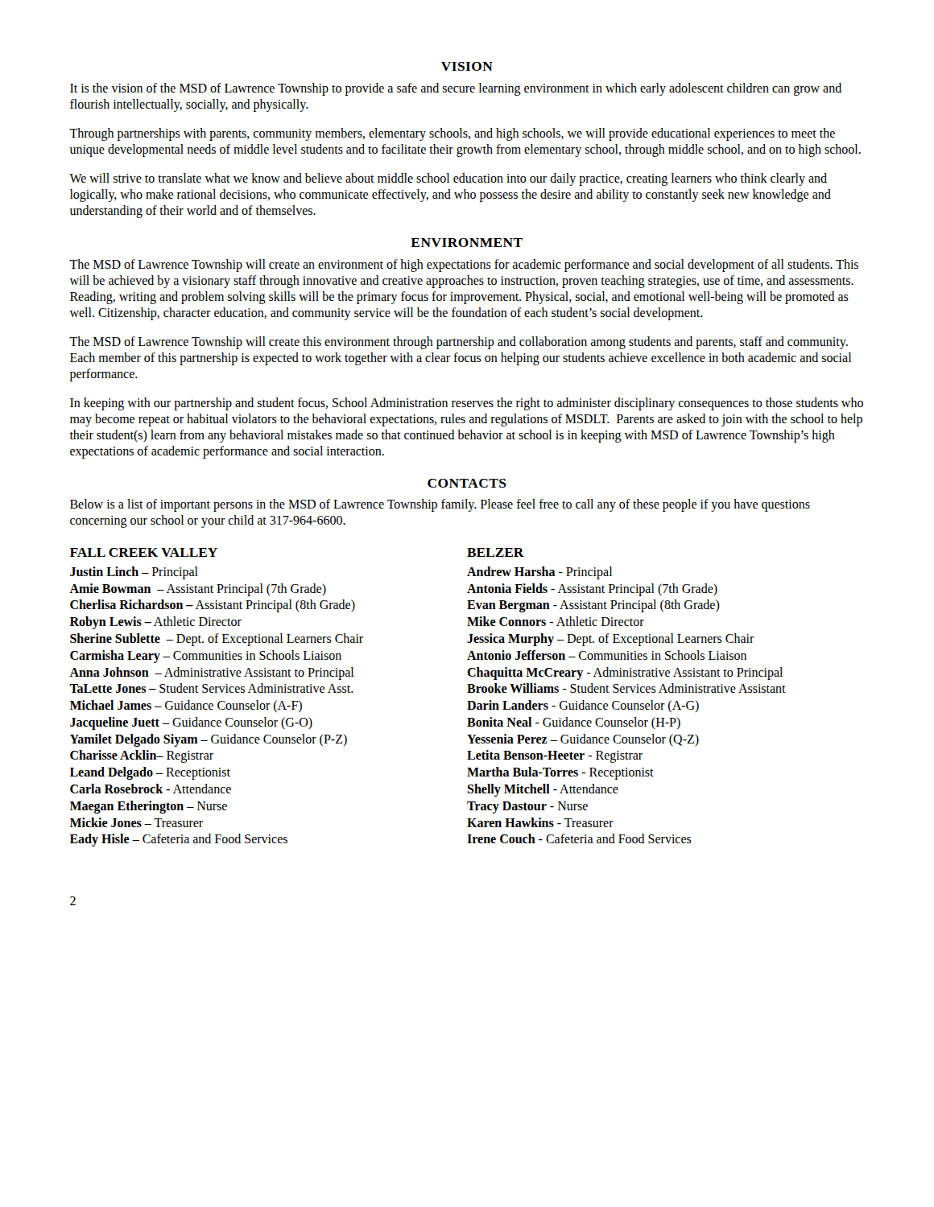VISION
It is the vision of the MSD of Lawrence Township to provide a safe and secure learning environment in which early adolescent children can grow and flourish intellectually, socially, and physically.
Through partnerships with parents, community members, elementary schools, and high schools, we will provide educational experiences to meet the unique developmental needs of middle level students and to facilitate their growth from elementary school, through middle school, and on to high school.
We will strive to translate what we know and believe about middle school education into our daily practice, creating learners who think clearly and logically, who make rational decisions, who communicate effectively, and who possess the desire and ability to constantly seek new knowledge and understanding of their world and of themselves.
ENVIRONMENT
The MSD of Lawrence Township will create an environment of high expectations for academic performance and social development of all students. This will be achieved by a visionary staff through innovative and creative approaches to instruction, proven teaching strategies, use of time, and assessments. Reading, writing and problem solving skills will be the primary focus for improvement. Physical, social, and emotional well-being will be promoted as well. Citizenship, character education, and community service will be the foundation of each student’s social development.
The MSD of Lawrence Township will create this environment through partnership and collaboration among students and parents, staff and community. Each member of this partnership is expected to work together with a clear focus on helping our students achieve excellence in both academic and social performance.
In keeping with our partnership and student focus, School Administration reserves the right to administer disciplinary consequences to those students who may become repeat or habitual violators to the behavioral expectations, rules and regulations of MSDLT. Parents are asked to join with the school to help their student(s) learn from any behavioral mistakes made so that continued behavior at school is in keeping with MSD of Lawrence Township’s high expectations of academic performance and social interaction.
CONTACTS
Below is a list of important persons in the MSD of Lawrence Township family. Please feel free to call any of these people if you have questions concerning our school or your child at 317-964-6600.
| FALL CREEK VALLEY Justin Linch – Principal Amie Bowman – Assistant Principal (7th Grade) Cherlisa Richardson – Assistant Principal (8th Grade) Robyn Lewis – Athletic Director Sherine Sublette – Dept. of Exceptional Learners Chair Carmisha Leary – Communities in Schools Liaison Anna Johnson – Administrative Assistant to Principal TaLette Jones – Student Services Administrative Asst. Michael James – Guidance Counselor (A-F) Jacqueline Juett – Guidance Counselor (G-O) Yamilet Delgado Siyam – Guidance Counselor (P-Z) Charisse Acklin – Registrar Leand Delgado – Receptionist Carla Rosebrock - Attendance Maegan Etherington – Nurse Mickie Jones – Treasurer Eady Hisle – Cafeteria and Food Services | BELZER Andrew Harsha - Principal Antonia Fields - Assistant Principal (7th Grade) Evan Bergman - Assistant Principal (8th Grade) Mike Connors - Athletic Director Jessica Murphy – Dept. of Exceptional Learners Chair Antonio Jefferson – Communities in Schools Liaison Chaquitta McCreary - Administrative Assistant to Principal Brooke Williams - Student Services Administrative Assistant Darin Landers - Guidance Counselor (A-G) Bonita Neal - Guidance Counselor (H-P) Yessenia Perez – Guidance Counselor (Q-Z) Letita Benson-Heeter - Registrar Martha Bula-Torres - Receptionist Shelly Mitchell - Attendance Tracy Dastour - Nurse Karen Hawkins - Treasurer Irene Couch - Cafeteria and Food Services |
2